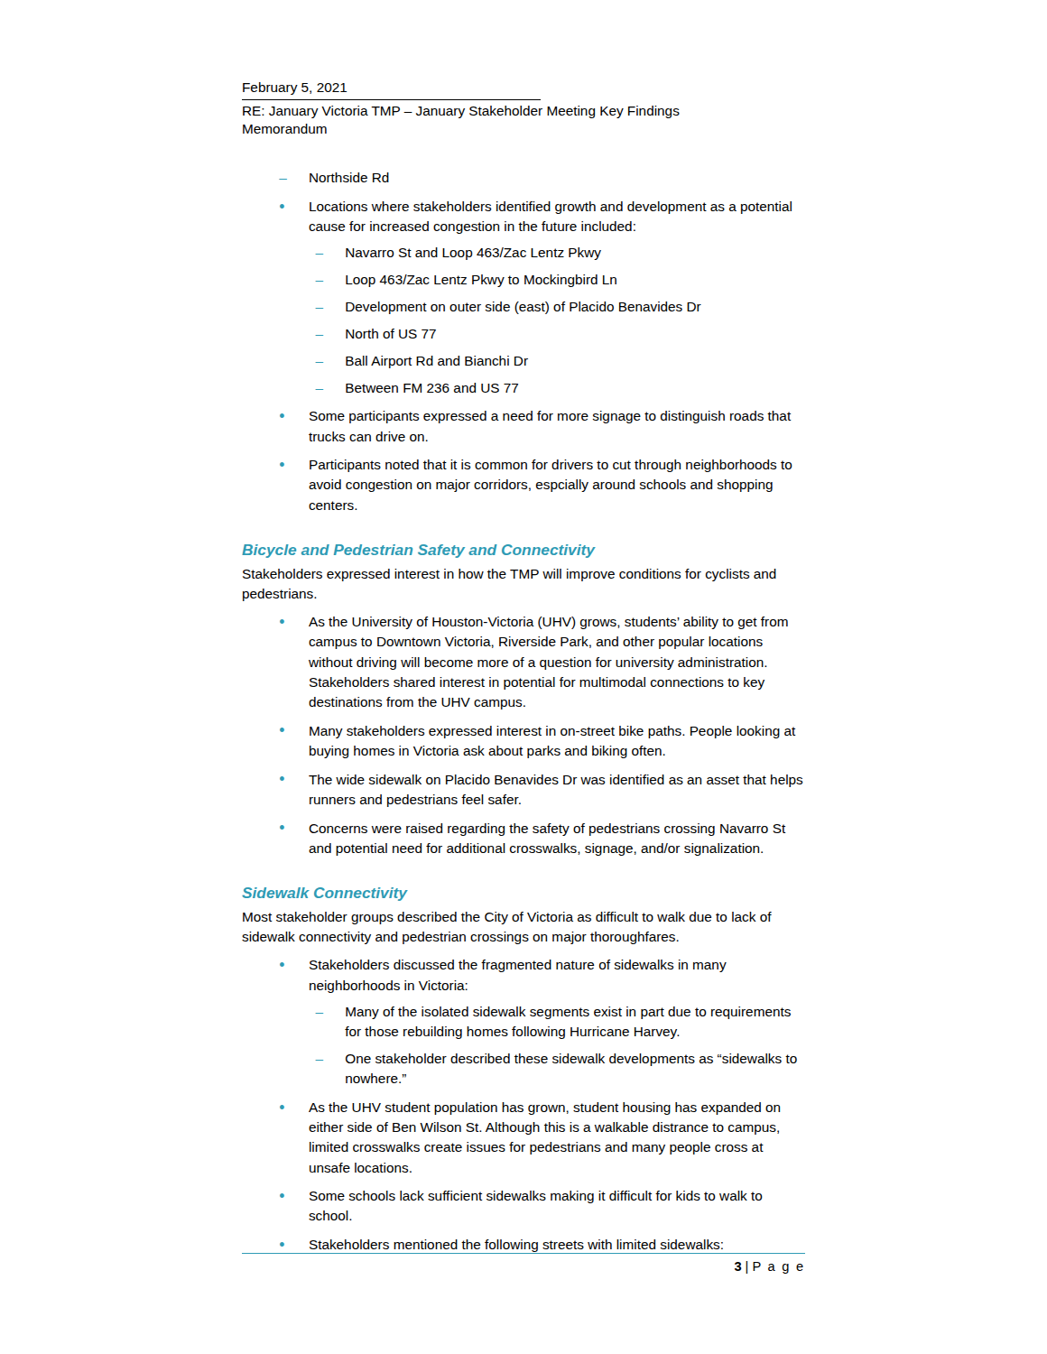February 5, 2021
RE: January Victoria TMP – January Stakeholder Meeting Key Findings
Memorandum
Northside Rd
Locations where stakeholders identified growth and development as a potential cause for increased congestion in the future included:
Navarro St and Loop 463/Zac Lentz Pkwy
Loop 463/Zac Lentz Pkwy to Mockingbird Ln
Development on outer side (east) of Placido Benavides Dr
North of US 77
Ball Airport Rd and Bianchi Dr
Between FM 236 and US 77
Some participants expressed a need for more signage to distinguish roads that trucks can drive on.
Participants noted that it is common for drivers to cut through neighborhoods to avoid congestion on major corridors, espcially around schools and shopping centers.
Bicycle and Pedestrian Safety and Connectivity
Stakeholders expressed interest in how the TMP will improve conditions for cyclists and pedestrians.
As the University of Houston-Victoria (UHV) grows, students’ ability to get from campus to Downtown Victoria, Riverside Park, and other popular locations without driving will become more of a question for university administration. Stakeholders shared interest in potential for multimodal connections to key destinations from the UHV campus.
Many stakeholders expressed interest in on-street bike paths. People looking at buying homes in Victoria ask about parks and biking often.
The wide sidewalk on Placido Benavides Dr was identified as an asset that helps runners and pedestrians feel safer.
Concerns were raised regarding the safety of pedestrians crossing Navarro St and potential need for additional crosswalks, signage, and/or signalization.
Sidewalk Connectivity
Most stakeholder groups described the City of Victoria as difficult to walk due to lack of sidewalk connectivity and pedestrian crossings on major thoroughfares.
Stakeholders discussed the fragmented nature of sidewalks in many neighborhoods in Victoria:
Many of the isolated sidewalk segments exist in part due to requirements for those rebuilding homes following Hurricane Harvey.
One stakeholder described these sidewalk developments as “sidewalks to nowhere.”
As the UHV student population has grown, student housing has expanded on either side of Ben Wilson St. Although this is a walkable distrance to campus, limited crosswalks create issues for pedestrians and many people cross at unsafe locations.
Some schools lack sufficient sidewalks making it difficult for kids to walk to school.
Stakeholders mentioned the following streets with limited sidewalks:
3 | P a g e